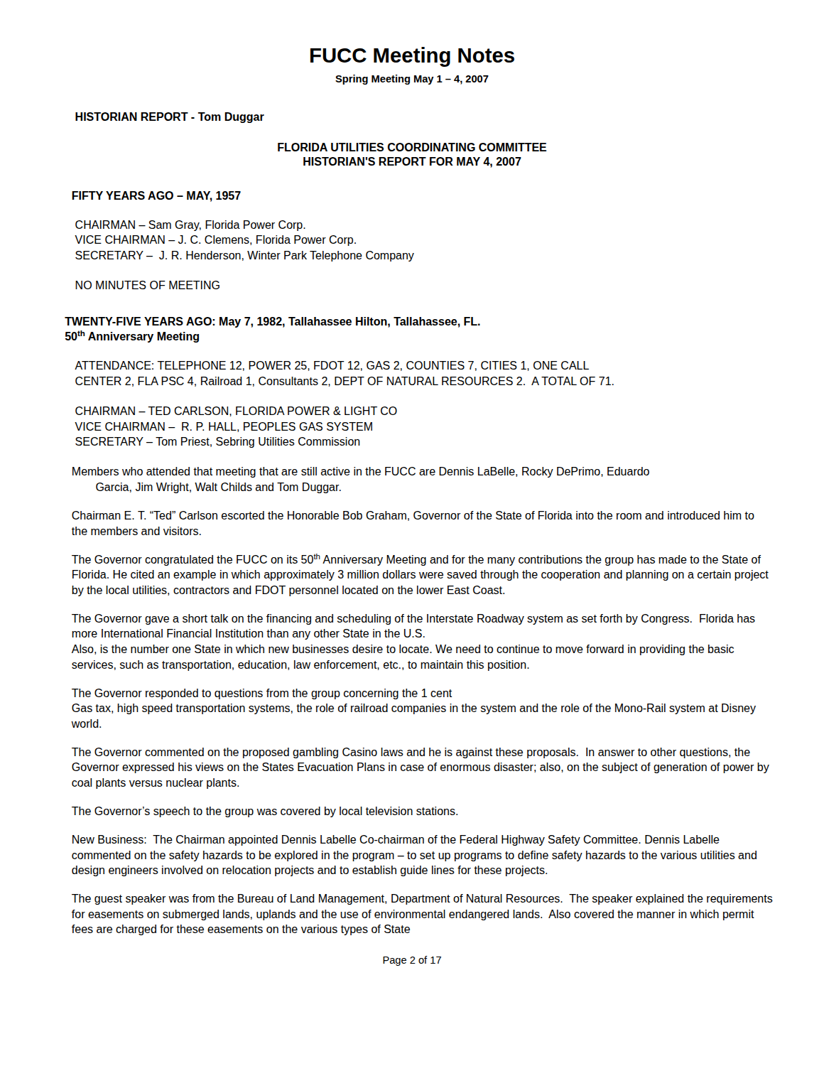FUCC Meeting Notes
Spring Meeting May 1 – 4, 2007
HISTORIAN REPORT - Tom Duggar
FLORIDA UTILITIES COORDINATING COMMITTEE
HISTORIAN'S REPORT FOR MAY 4, 2007
FIFTY YEARS AGO – MAY, 1957
CHAIRMAN – Sam Gray, Florida Power Corp.
VICE CHAIRMAN – J. C. Clemens, Florida Power Corp.
SECRETARY – J. R. Henderson, Winter Park Telephone Company
NO MINUTES OF MEETING
TWENTY-FIVE YEARS AGO: May 7, 1982, Tallahassee Hilton, Tallahassee, FL.
50th Anniversary Meeting
ATTENDANCE: TELEPHONE 12, POWER 25, FDOT 12, GAS 2, COUNTIES 7, CITIES 1, ONE CALL
CENTER 2, FLA PSC 4, Railroad 1, Consultants 2, DEPT OF NATURAL RESOURCES 2. A TOTAL OF 71.
CHAIRMAN – TED CARLSON, FLORIDA POWER & LIGHT CO
VICE CHAIRMAN – R. P. HALL, PEOPLES GAS SYSTEM
SECRETARY – Tom Priest, Sebring Utilities Commission
Members who attended that meeting that are still active in the FUCC are Dennis LaBelle, Rocky DePrimo, Eduardo Garcia, Jim Wright, Walt Childs and Tom Duggar.
Chairman E. T. “Ted” Carlson escorted the Honorable Bob Graham, Governor of the State of Florida into the room and introduced him to the members and visitors.
The Governor congratulated the FUCC on its 50th Anniversary Meeting and for the many contributions the group has made to the State of Florida. He cited an example in which approximately 3 million dollars were saved through the cooperation and planning on a certain project by the local utilities, contractors and FDOT personnel located on the lower East Coast.
The Governor gave a short talk on the financing and scheduling of the Interstate Roadway system as set forth by Congress. Florida has more International Financial Institution than any other State in the U.S.
Also, is the number one State in which new businesses desire to locate. We need to continue to move forward in providing the basic services, such as transportation, education, law enforcement, etc., to maintain this position.
The Governor responded to questions from the group concerning the 1 cent
Gas tax, high speed transportation systems, the role of railroad companies in the system and the role of the Mono-Rail system at Disney world.
The Governor commented on the proposed gambling Casino laws and he is against these proposals. In answer to other questions, the Governor expressed his views on the States Evacuation Plans in case of enormous disaster; also, on the subject of generation of power by coal plants versus nuclear plants.
The Governor’s speech to the group was covered by local television stations.
New Business: The Chairman appointed Dennis Labelle Co-chairman of the Federal Highway Safety Committee. Dennis Labelle commented on the safety hazards to be explored in the program – to set up programs to define safety hazards to the various utilities and design engineers involved on relocation projects and to establish guide lines for these projects.
The guest speaker was from the Bureau of Land Management, Department of Natural Resources. The speaker explained the requirements for easements on submerged lands, uplands and the use of environmental endangered lands. Also covered the manner in which permit fees are charged for these easements on the various types of State
Page 2 of 17